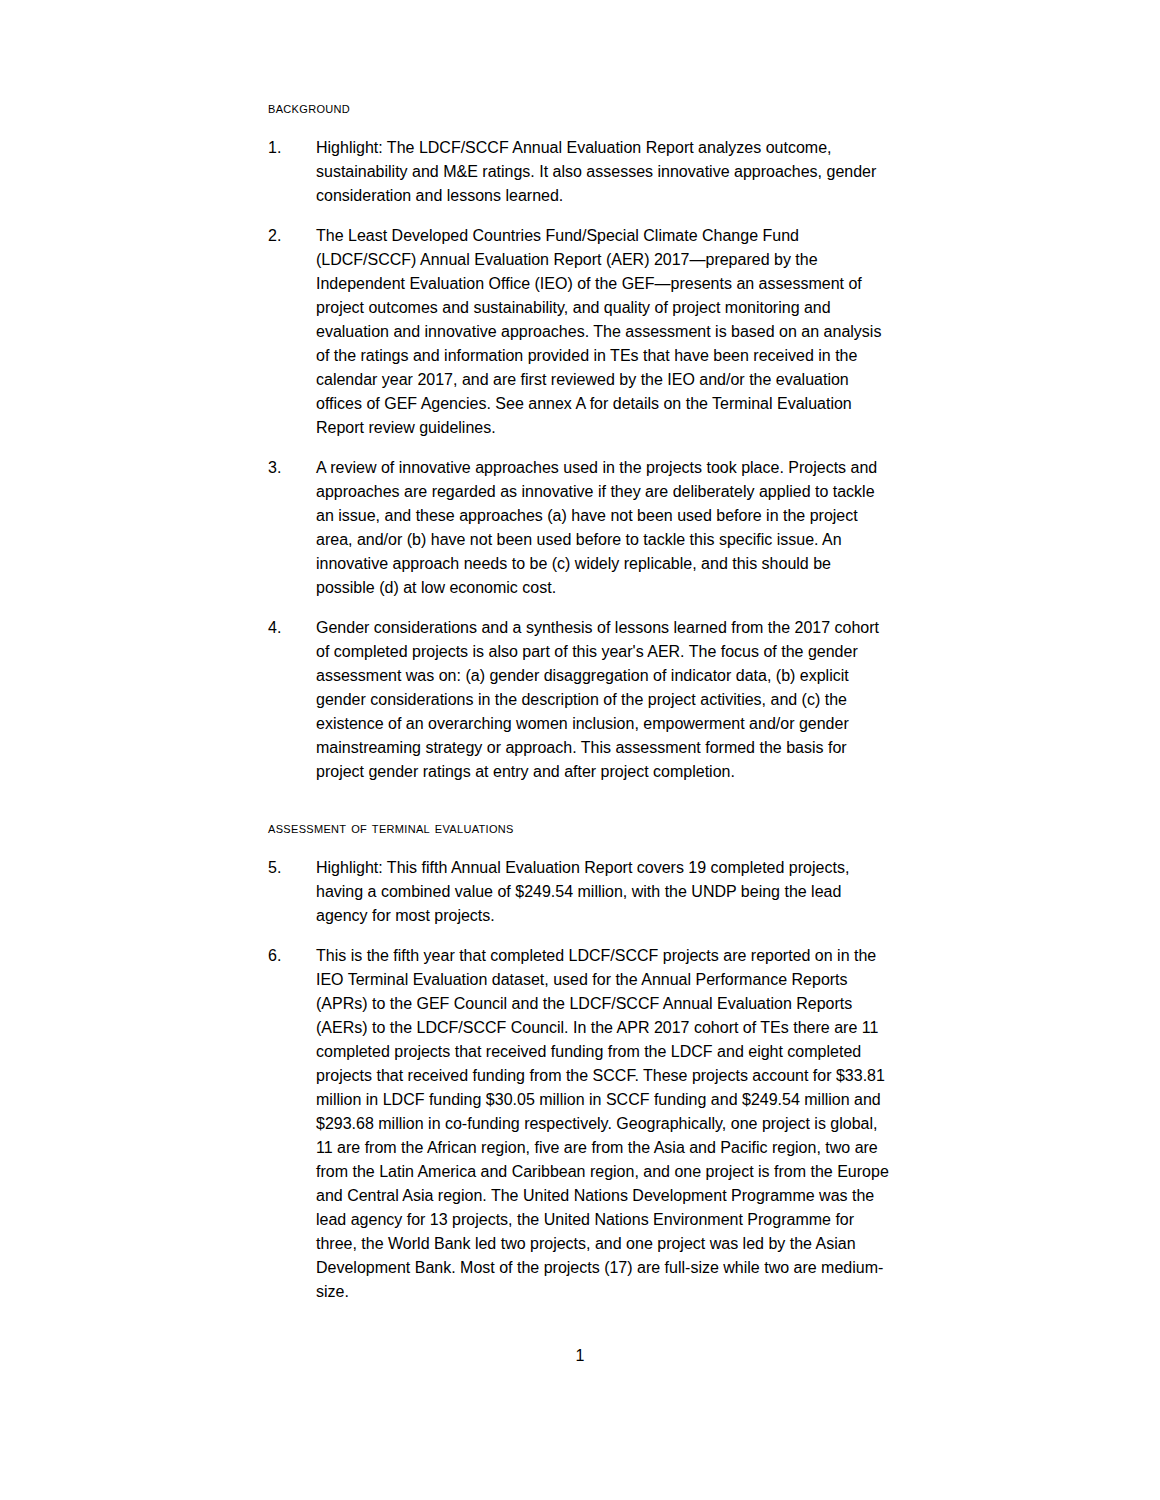Background
1. Highlight: The LDCF/SCCF Annual Evaluation Report analyzes outcome, sustainability and M&E ratings. It also assesses innovative approaches, gender consideration and lessons learned.
2. The Least Developed Countries Fund/Special Climate Change Fund (LDCF/SCCF) Annual Evaluation Report (AER) 2017—prepared by the Independent Evaluation Office (IEO) of the GEF—presents an assessment of project outcomes and sustainability, and quality of project monitoring and evaluation and innovative approaches. The assessment is based on an analysis of the ratings and information provided in TEs that have been received in the calendar year 2017, and are first reviewed by the IEO and/or the evaluation offices of GEF Agencies. See annex A for details on the Terminal Evaluation Report review guidelines.
3. A review of innovative approaches used in the projects took place. Projects and approaches are regarded as innovative if they are deliberately applied to tackle an issue, and these approaches (a) have not been used before in the project area, and/or (b) have not been used before to tackle this specific issue. An innovative approach needs to be (c) widely replicable, and this should be possible (d) at low economic cost.
4. Gender considerations and a synthesis of lessons learned from the 2017 cohort of completed projects is also part of this year's AER. The focus of the gender assessment was on: (a) gender disaggregation of indicator data, (b) explicit gender considerations in the description of the project activities, and (c) the existence of an overarching women inclusion, empowerment and/or gender mainstreaming strategy or approach. This assessment formed the basis for project gender ratings at entry and after project completion.
Assessment of Terminal Evaluations
5. Highlight: This fifth Annual Evaluation Report covers 19 completed projects, having a combined value of $249.54 million, with the UNDP being the lead agency for most projects.
6. This is the fifth year that completed LDCF/SCCF projects are reported on in the IEO Terminal Evaluation dataset, used for the Annual Performance Reports (APRs) to the GEF Council and the LDCF/SCCF Annual Evaluation Reports (AERs) to the LDCF/SCCF Council. In the APR 2017 cohort of TEs there are 11 completed projects that received funding from the LDCF and eight completed projects that received funding from the SCCF. These projects account for $33.81 million in LDCF funding $30.05 million in SCCF funding and $249.54 million and $293.68 million in co-funding respectively. Geographically, one project is global, 11 are from the African region, five are from the Asia and Pacific region, two are from the Latin America and Caribbean region, and one project is from the Europe and Central Asia region. The United Nations Development Programme was the lead agency for 13 projects, the United Nations Environment Programme for three, the World Bank led two projects, and one project was led by the Asian Development Bank. Most of the projects (17) are full-size while two are medium-size.
1